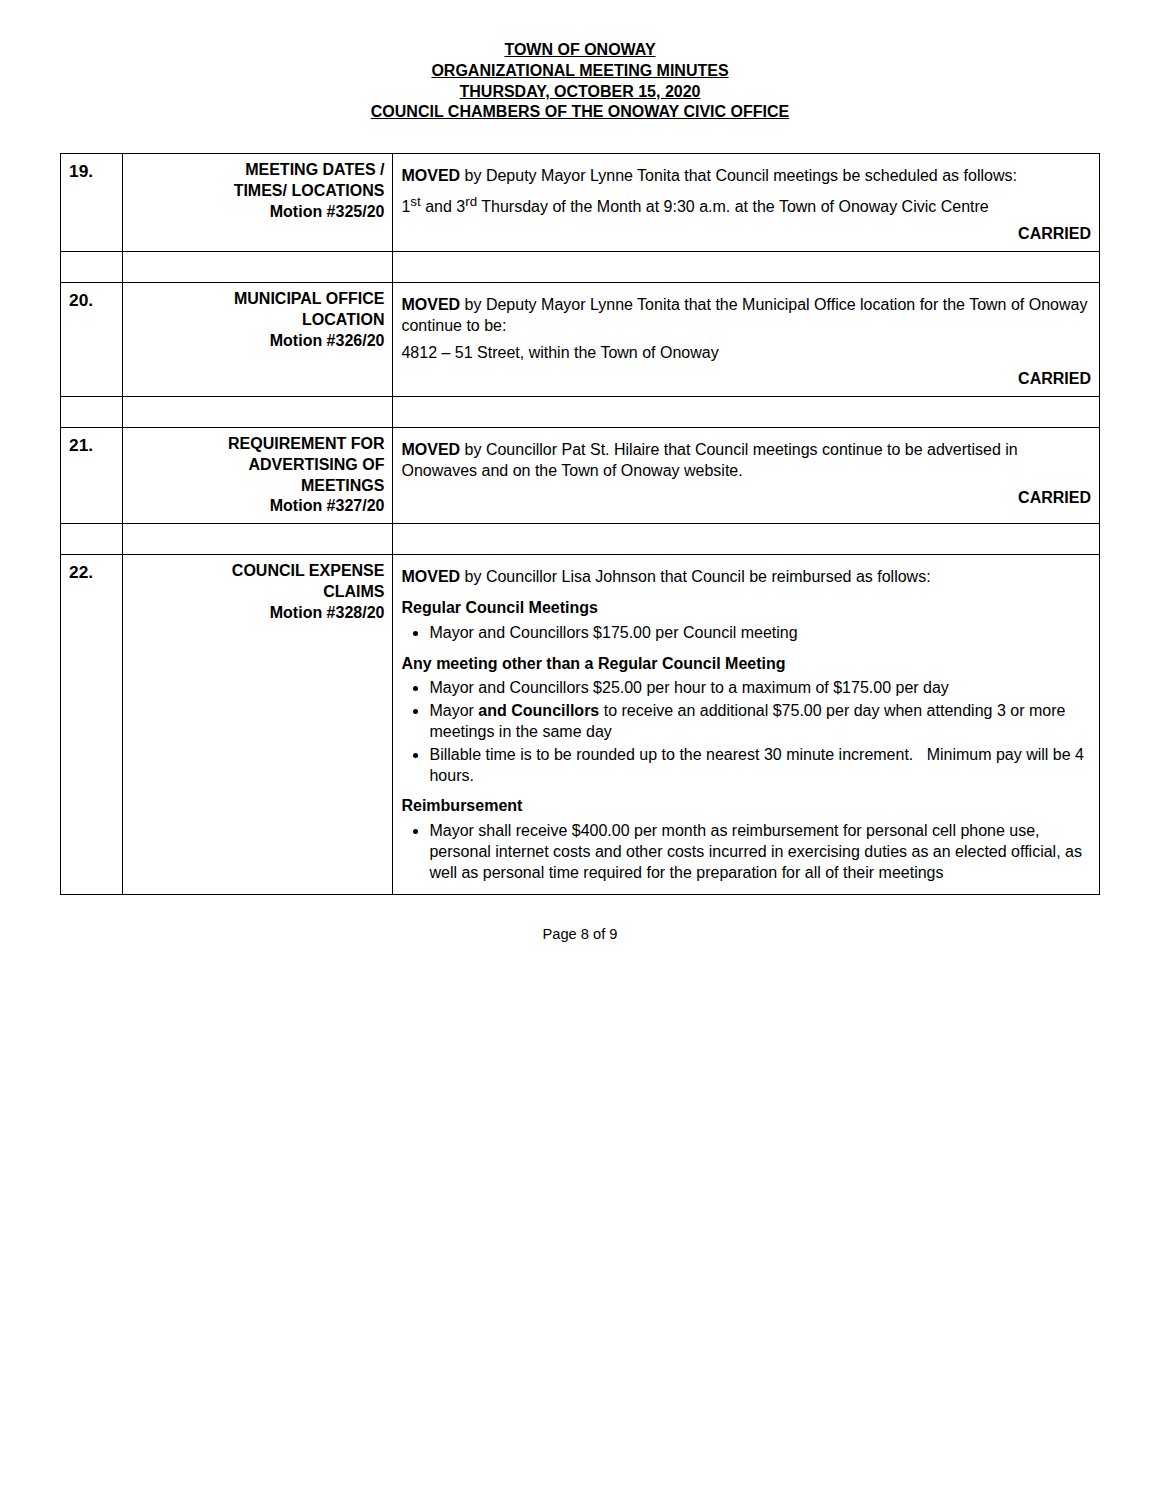TOWN OF ONOWAY
ORGANIZATIONAL MEETING MINUTES
THURSDAY, OCTOBER 15, 2020
COUNCIL CHAMBERS OF THE ONOWAY CIVIC OFFICE
| 19. | MEETING DATES / TIMES/ LOCATIONS Motion #325/20 | MOVED by Deputy Mayor Lynne Tonita that Council meetings be scheduled as follows: 1 st and 3 rd Thursday of the Month at 9:30 a.m. at the Town of Onoway Civic Centre CARRIED |
| 20. | MUNICIPAL OFFICE LOCATION Motion #326/20 | MOVED by Deputy Mayor Lynne Tonita that the Municipal Office location for the Town of Onoway continue to be: 4812 – 51 Street, within the Town of Onoway CARRIED |
| 21. | REQUIREMENT FOR ADVERTISING OF MEETINGS Motion #327/20 | MOVED by Councillor Pat St. Hilaire that Council meetings continue to be advertised in Onowaves and on the Town of Onoway website. CARRIED |
| 22. | COUNCIL EXPENSE CLAIMS Motion #328/20 | MOVED by Councillor Lisa Johnson that Council be reimbursed as follows: Regular Council Meetings Mayor and Councillors $175.00 per Council meeting Any meeting other than a Regular Council Meeting Mayor and Councillors $25.00 per hour to a maximum of $175.00 per day Mayor and Councillors to receive an additional $75.00 per day when attending 3 or more meetings in the same day Billable time is to be rounded up to the nearest 30 minute increment. Minimum pay will be 4 hours. Reimbursement Mayor shall receive $400.00 per month as reimbursement for personal cell phone use, personal internet costs and other costs incurred in exercising duties as an elected official, as well as personal time required for the preparation for all of their meetings |
Page 8 of 9